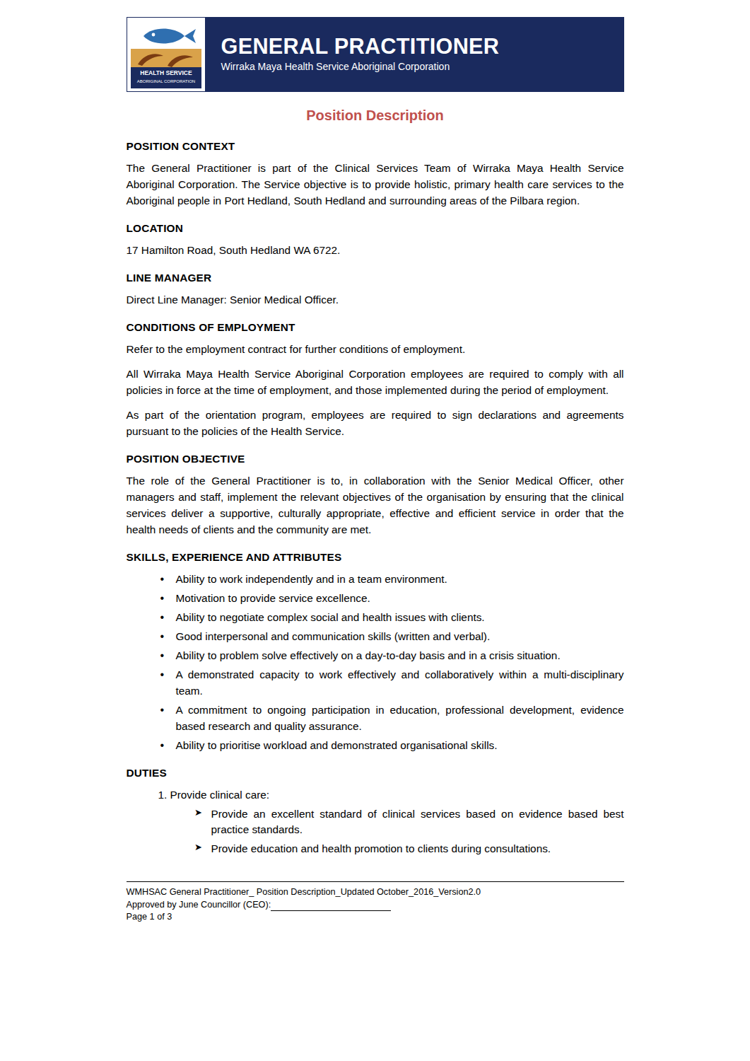HEALTH SERVICE ABORIGINAL CORPORATION
GENERAL PRACTITIONER
Wirraka Maya Health Service Aboriginal Corporation
Position Description
Position Context
The General Practitioner is part of the Clinical Services Team of Wirraka Maya Health Service Aboriginal Corporation. The Service objective is to provide holistic, primary health care services to the Aboriginal people in Port Hedland, South Hedland and surrounding areas of the Pilbara region.
Location
17 Hamilton Road, South Hedland WA 6722.
Line Manager
Direct Line Manager: Senior Medical Officer.
Conditions of Employment
Refer to the employment contract for further conditions of employment.
All Wirraka Maya Health Service Aboriginal Corporation employees are required to comply with all policies in force at the time of employment, and those implemented during the period of employment.
As part of the orientation program, employees are required to sign declarations and agreements pursuant to the policies of the Health Service.
Position Objective
The role of the General Practitioner is to, in collaboration with the Senior Medical Officer, other managers and staff, implement the relevant objectives of the organisation by ensuring that the clinical services deliver a supportive, culturally appropriate, effective and efficient service in order that the health needs of clients and the community are met.
Skills, Experience and Attributes
Ability to work independently and in a team environment.
Motivation to provide service excellence.
Ability to negotiate complex social and health issues with clients.
Good interpersonal and communication skills (written and verbal).
Ability to problem solve effectively on a day-to-day basis and in a crisis situation.
A demonstrated capacity to work effectively and collaboratively within a multi-disciplinary team.
A commitment to ongoing participation in education, professional development, evidence based research and quality assurance.
Ability to prioritise workload and demonstrated organisational skills.
Duties
Provide clinical care:
Provide an excellent standard of clinical services based on evidence based best practice standards.
Provide education and health promotion to clients during consultations.
WMHSAC General Practitioner_ Position Description_Updated October_2016_Version2.0
Approved by June Councillor (CEO):
Page 1 of 3